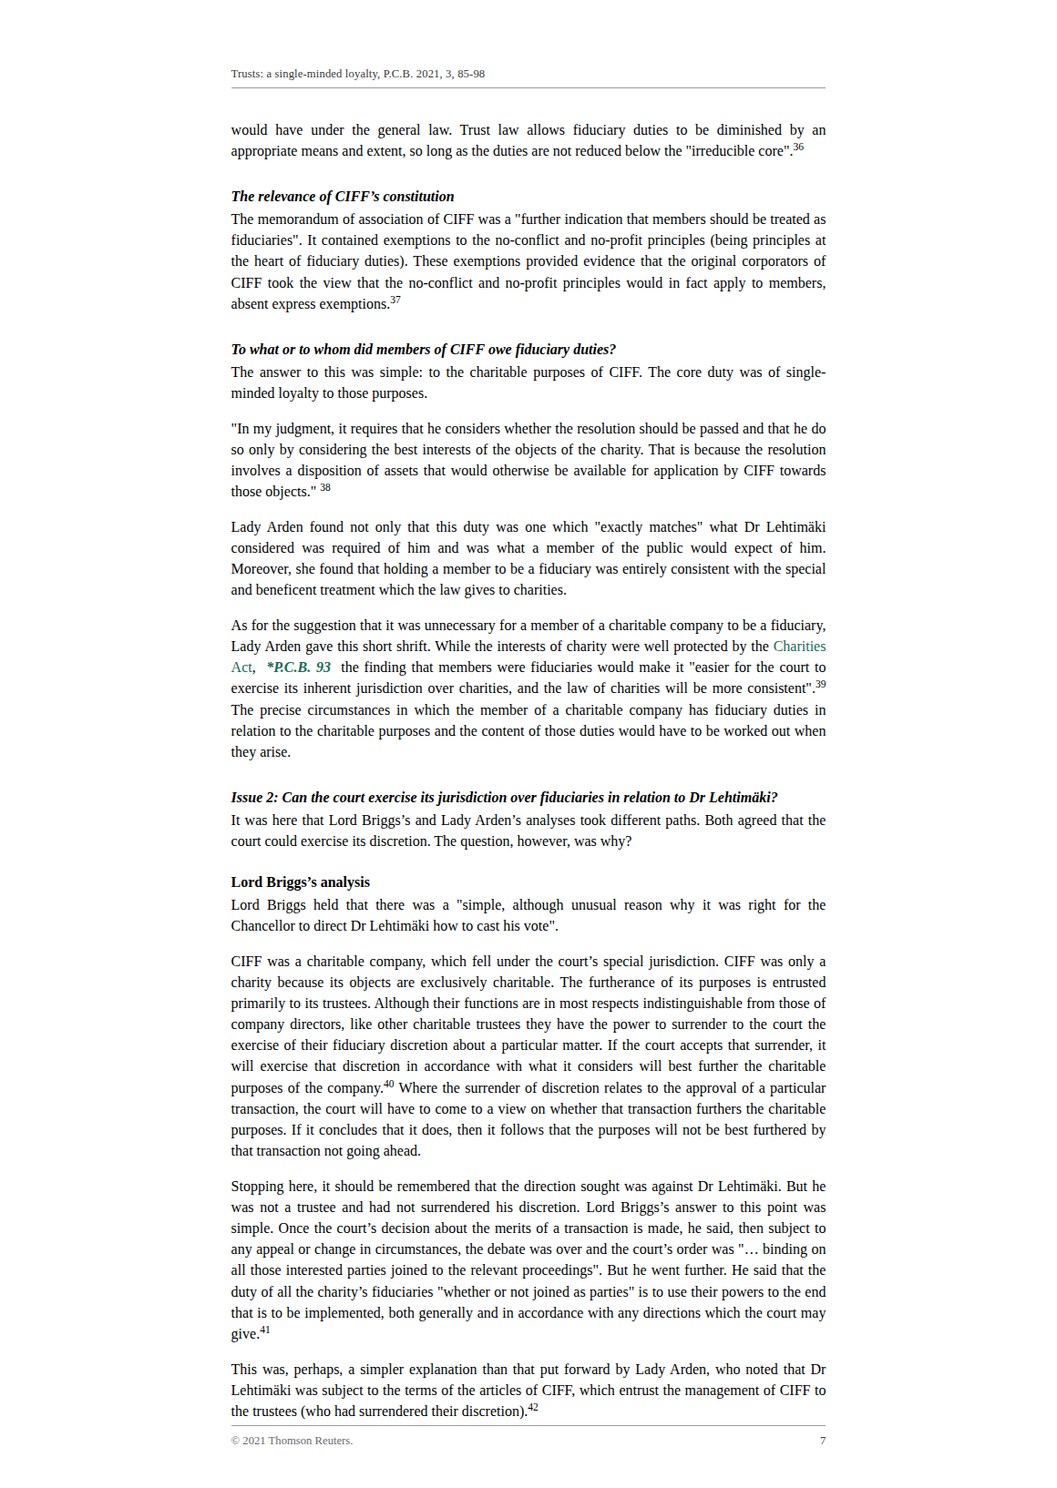Trusts: a single-minded loyalty, P.C.B. 2021, 3, 85-98
would have under the general law. Trust law allows fiduciary duties to be diminished by an appropriate means and extent, so long as the duties are not reduced below the "irreducible core".36
The relevance of CIFF’s constitution
The memorandum of association of CIFF was a "further indication that members should be treated as fiduciaries". It contained exemptions to the no-conflict and no-profit principles (being principles at the heart of fiduciary duties). These exemptions provided evidence that the original corporators of CIFF took the view that the no-conflict and no-profit principles would in fact apply to members, absent express exemptions.37
To what or to whom did members of CIFF owe fiduciary duties?
The answer to this was simple: to the charitable purposes of CIFF. The core duty was of single-minded loyalty to those purposes.
"In my judgment, it requires that he considers whether the resolution should be passed and that he do so only by considering the best interests of the objects of the charity. That is because the resolution involves a disposition of assets that would otherwise be available for application by CIFF towards those objects." 38
Lady Arden found not only that this duty was one which "exactly matches" what Dr Lehtimäki considered was required of him and was what a member of the public would expect of him. Moreover, she found that holding a member to be a fiduciary was entirely consistent with the special and beneficent treatment which the law gives to charities.
As for the suggestion that it was unnecessary for a member of a charitable company to be a fiduciary, Lady Arden gave this short shrift. While the interests of charity were well protected by the Charities Act, *P.C.B. 93 the finding that members were fiduciaries would make it "easier for the court to exercise its inherent jurisdiction over charities, and the law of charities will be more consistent".39 The precise circumstances in which the member of a charitable company has fiduciary duties in relation to the charitable purposes and the content of those duties would have to be worked out when they arise.
Issue 2: Can the court exercise its jurisdiction over fiduciaries in relation to Dr Lehtimäki?
It was here that Lord Briggs’s and Lady Arden’s analyses took different paths. Both agreed that the court could exercise its discretion. The question, however, was why?
Lord Briggs’s analysis
Lord Briggs held that there was a "simple, although unusual reason why it was right for the Chancellor to direct Dr Lehtimäki how to cast his vote".
CIFF was a charitable company, which fell under the court’s special jurisdiction. CIFF was only a charity because its objects are exclusively charitable. The furtherance of its purposes is entrusted primarily to its trustees. Although their functions are in most respects indistinguishable from those of company directors, like other charitable trustees they have the power to surrender to the court the exercise of their fiduciary discretion about a particular matter. If the court accepts that surrender, it will exercise that discretion in accordance with what it considers will best further the charitable purposes of the company.40 Where the surrender of discretion relates to the approval of a particular transaction, the court will have to come to a view on whether that transaction furthers the charitable purposes. If it concludes that it does, then it follows that the purposes will not be best furthered by that transaction not going ahead.
Stopping here, it should be remembered that the direction sought was against Dr Lehtimäki. But he was not a trustee and had not surrendered his discretion. Lord Briggs’s answer to this point was simple. Once the court’s decision about the merits of a transaction is made, he said, then subject to any appeal or change in circumstances, the debate was over and the court’s order was "… binding on all those interested parties joined to the relevant proceedings". But he went further. He said that the duty of all the charity’s fiduciaries "whether or not joined as parties" is to use their powers to the end that is to be implemented, both generally and in accordance with any directions which the court may give.41
This was, perhaps, a simpler explanation than that put forward by Lady Arden, who noted that Dr Lehtimäki was subject to the terms of the articles of CIFF, which entrust the management of CIFF to the trustees (who had surrendered their discretion).42
© 2021 Thomson Reuters. 7